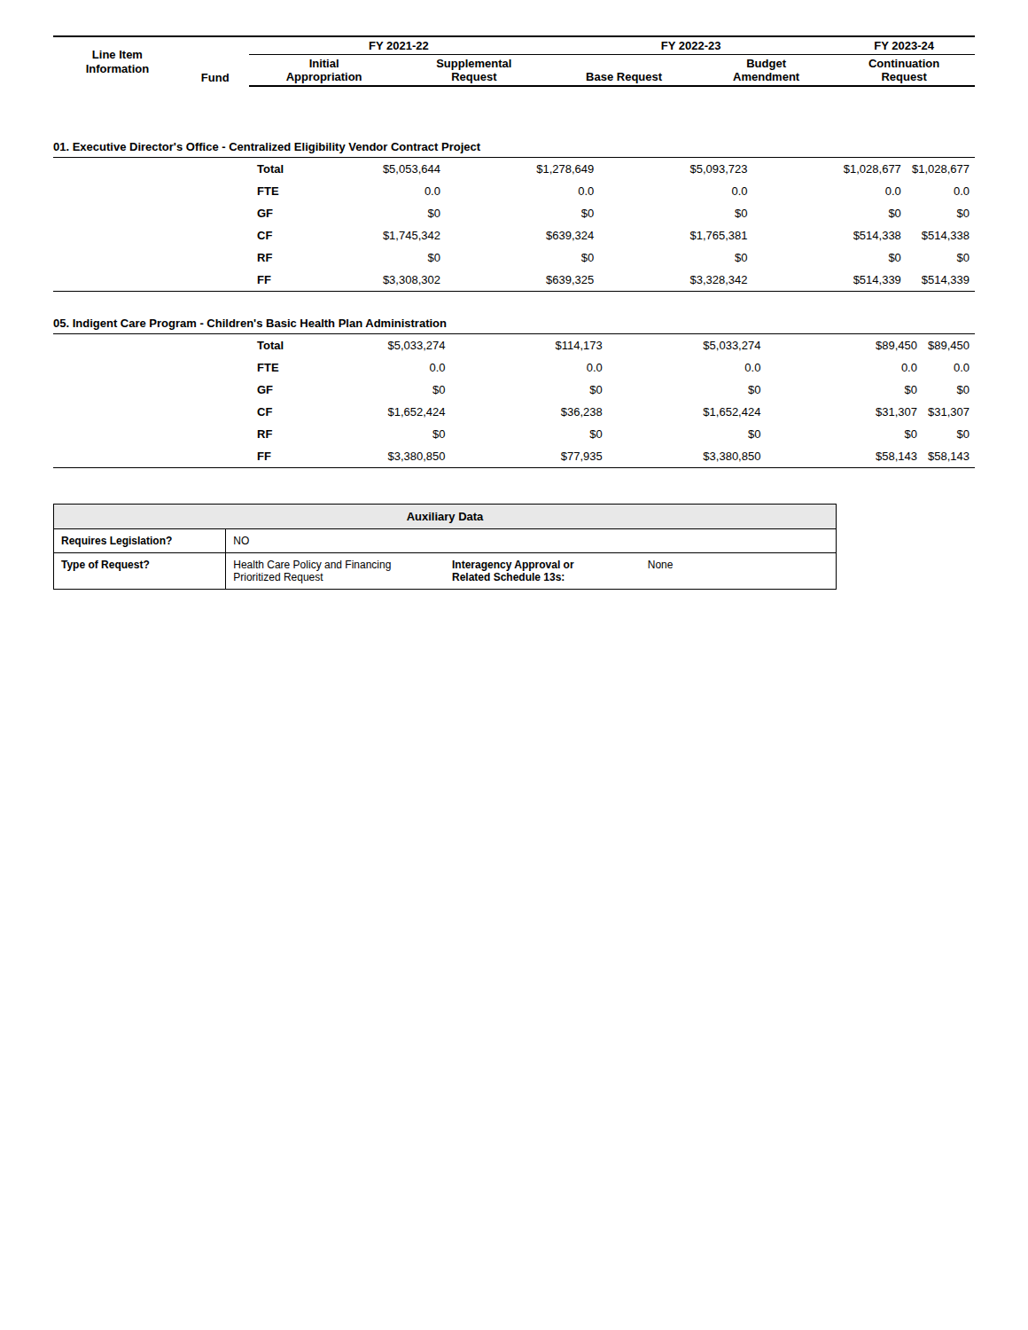| Line Item Information | Fund | FY 2021-22 | FY 2022-23 | FY 2023-24 |
| --- | --- | --- | --- | --- |
| Initial Appropriation | Supplemental Request | Base Request | Budget Amendment | Continuation Request |
01. Executive Director's Office - Centralized Eligibility Vendor Contract Project
| Total | $5,053,644 | $1,278,649 | $5,093,723 | $1,028,677 | $1,028,677 |
| FTE | 0.0 | 0.0 | 0.0 | 0.0 | 0.0 |
| GF | $0 | $0 | $0 | $0 | $0 |
| CF | $1,745,342 | $639,324 | $1,765,381 | $514,338 | $514,338 |
| RF | $0 | $0 | $0 | $0 | $0 |
| FF | $3,308,302 | $639,325 | $3,328,342 | $514,339 | $514,339 |
05. Indigent Care Program - Children's Basic Health Plan Administration
| Total | $5,033,274 | $114,173 | $5,033,274 | $89,450 | $89,450 |
| FTE | 0.0 | 0.0 | 0.0 | 0.0 | 0.0 |
| GF | $0 | $0 | $0 | $0 | $0 |
| CF | $1,652,424 | $36,238 | $1,652,424 | $31,307 | $31,307 |
| RF | $0 | $0 | $0 | $0 | $0 |
| FF | $3,380,850 | $77,935 | $3,380,850 | $58,143 | $58,143 |
| Auxiliary Data |
| Requires Legislation? | NO |
| Type of Request? | Health Care Policy and Financing Prioritized Request | Interagency Approval or Related Schedule 13s: | None |